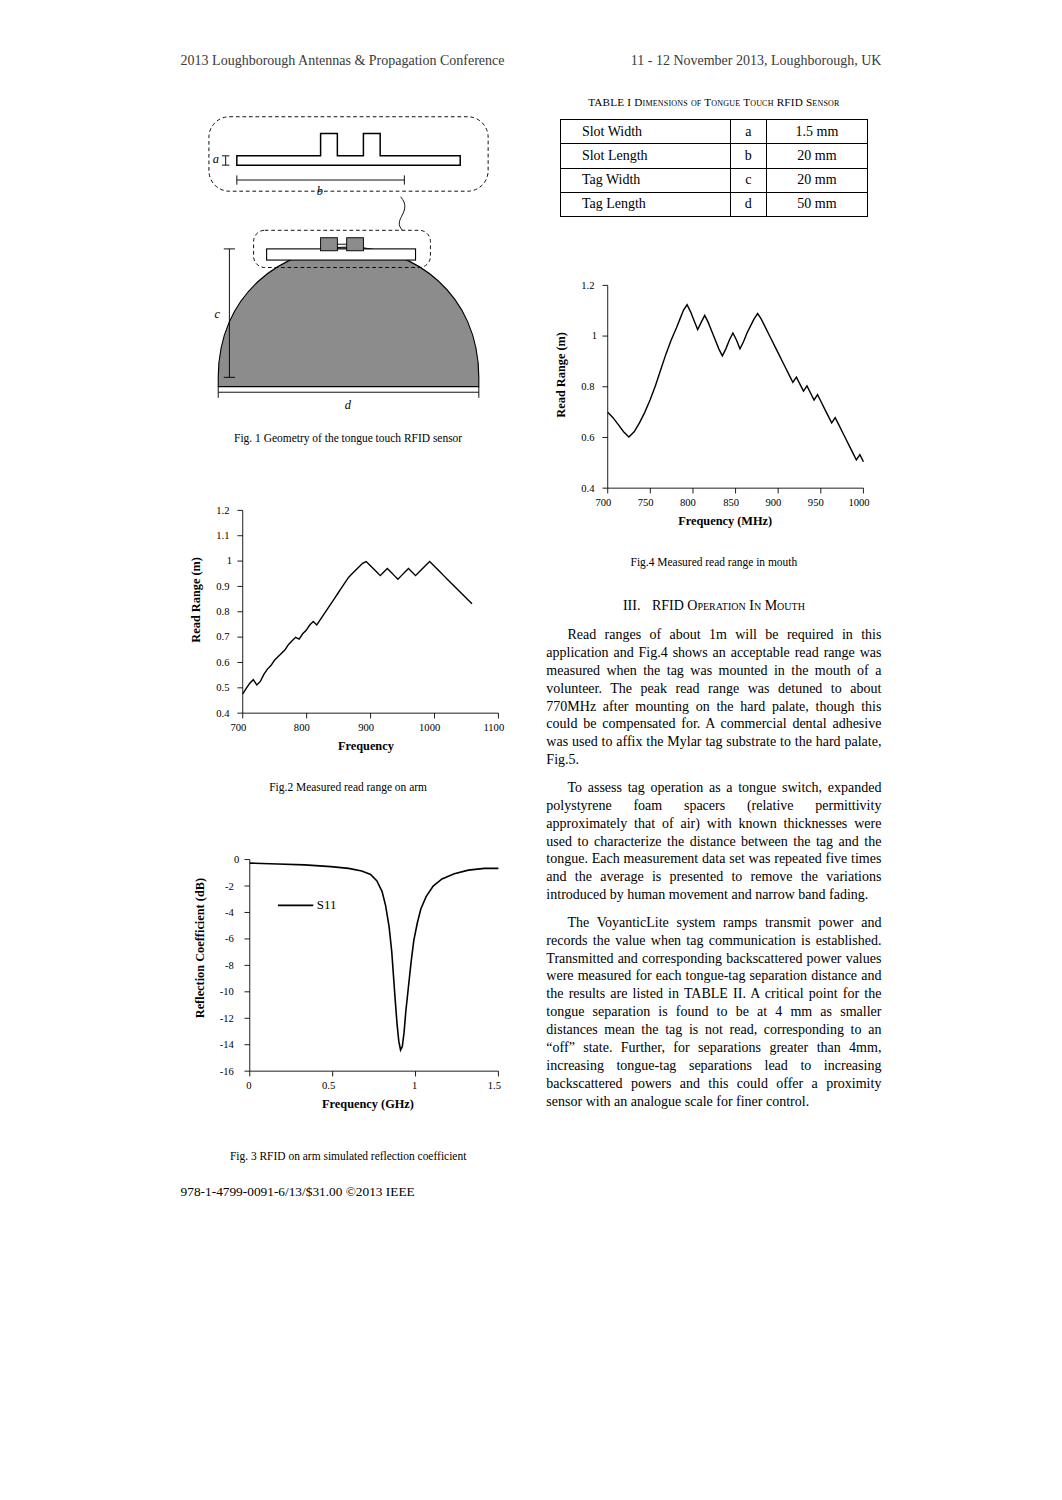2013 Loughborough Antennas & Propagation Conference
11 - 12 November 2013, Loughborough, UK
a b c d
Fig. 1 Geometry of the tongue touch RFID sensor
0.4 0.5 0.6 0.7 0.8 0.9 1 1.1 1.2 700 800 900 1000 1100 Read Range (m) Frequency
Fig.2 Measured read range on arm
0 -2 -4 -6 -8 -10 -12 -14 -16 0 0.5 1 1.5 Reflection Coefficient (dB) Frequency (GHz) S11
Fig. 3 RFID on arm simulated reflection coefficient
TABLE I Dimensions of Tongue Touch RFID Sensor
| Slot Width | a | 1.5 mm |
| Slot Length | b | 20 mm |
| Tag Width | c | 20 mm |
| Tag Length | d | 50 mm |
0.4 0.6 0.8 1 1.2 700 750 800 850 900 950 1000 Read Range (m) Frequency (MHz)
Fig.4 Measured read range in mouth
III. RFID Operation In Mouth
Read ranges of about 1m will be required in this application and Fig.4 shows an acceptable read range was measured when the tag was mounted in the mouth of a volunteer. The peak read range was detuned to about 770MHz after mounting on the hard palate, though this could be compensated for. A commercial dental adhesive was used to affix the Mylar tag substrate to the hard palate, Fig.5.
To assess tag operation as a tongue switch, expanded polystyrene foam spacers (relative permittivity approximately that of air) with known thicknesses were used to characterize the distance between the tag and the tongue. Each measurement data set was repeated five times and the average is presented to remove the variations introduced by human movement and narrow band fading.
The VoyanticLite system ramps transmit power and records the value when tag communication is established. Transmitted and corresponding backscattered power values were measured for each tongue-tag separation distance and the results are listed in TABLE II. A critical point for the tongue separation is found to be at 4 mm as smaller distances mean the tag is not read, corresponding to an “off” state. Further, for separations greater than 4mm, increasing tongue-tag separations lead to increasing backscattered powers and this could offer a proximity sensor with an analogue scale for finer control.
978-1-4799-0091-6/13/$31.00 ©2013 IEEE